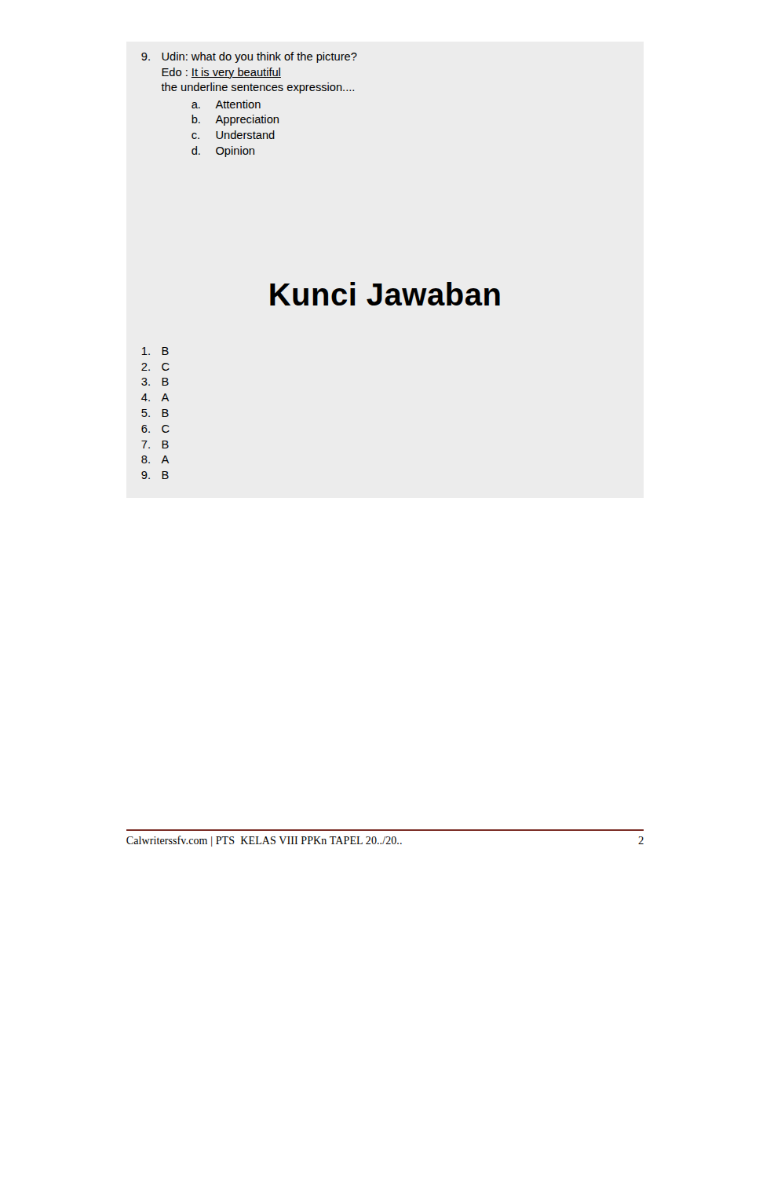9.
Udin: what do you think of the picture?
Edo : It is very beautiful
the underline sentences expression....
a. Attention
b. Appreciation
c. Understand
d. Opinion
Kunci Jawaban
1. B
2. C
3. B
4. A
5. B
6. C
7. B
8. A
9. B
Calwriterssfv.com | PTS KELAS VIII PPKn TAPEL 20../20.. 2